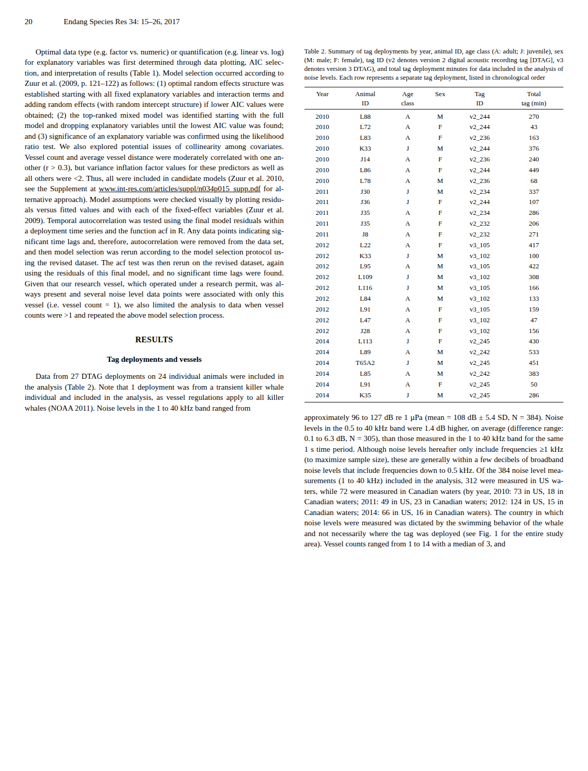20 Endang Species Res 34: 15–26, 2017
Optimal data type (e.g. factor vs. numeric) or quantification (e.g. linear vs. log) for explanatory variables was first determined through data plotting, AIC selection, and interpretation of results (Table 1). Model selection occurred according to Zuur et al. (2009, p. 121–122) as follows: (1) optimal random effects structure was established starting with all fixed explanatory variables and interaction terms and adding random effects (with random intercept structure) if lower AIC values were obtained; (2) the top-ranked mixed model was identified starting with the full model and dropping explanatory variables until the lowest AIC value was found; and (3) significance of an explanatory variable was confirmed using the likelihood ratio test. We also explored potential issues of collinearity among covariates. Vessel count and average vessel distance were moderately correlated with one another (r > 0.3), but variance inflation factor values for these predictors as well as all others were <2. Thus, all were included in candidate models (Zuur et al. 2010, see the Supplement at www.int-res.com/articles/suppl/n034p015_supp.pdf for alternative approach). Model assumptions were checked visually by plotting residuals versus fitted values and with each of the fixed-effect variables (Zuur et al. 2009). Temporal autocorrelation was tested using the final model residuals within a deployment time series and the function acf in R. Any data points indicating significant time lags and, therefore, autocorrelation were removed from the data set, and then model selection was rerun according to the model selection protocol using the revised dataset. The acf test was then rerun on the revised dataset, again using the residuals of this final model, and no significant time lags were found. Given that our research vessel, which operated under a research permit, was always present and several noise level data points were associated with only this vessel (i.e. vessel count = 1), we also limited the analysis to data when vessel counts were >1 and repeated the above model selection process.
RESULTS
Tag deployments and vessels
Data from 27 DTAG deployments on 24 individual animals were included in the analysis (Table 2). Note that 1 deployment was from a transient killer whale individual and included in the analysis, as vessel regulations apply to all killer whales (NOAA 2011). Noise levels in the 1 to 40 kHz band ranged from
Table 2. Summary of tag deployments by year, animal ID, age class (A: adult; J: juvenile), sex (M: male; F: female), tag ID (v2 denotes version 2 digital acoustic recording tag [DTAG], v3 denotes version 3 DTAG), and total tag deployment minutes for data included in the analysis of noise levels. Each row represents a separate tag deployment, listed in chronological order
| Year | Animal | Age | Sex | Tag | Total |
| --- | --- | --- | --- | --- | --- |
| | ID | class | | ID | tag (min) |
| 2010 | L88 | A | M | v2_244 | 270 |
| 2010 | L72 | A | F | v2_244 | 43 |
| 2010 | L83 | A | F | v2_236 | 163 |
| 2010 | K33 | J | M | v2_244 | 376 |
| 2010 | J14 | A | F | v2_236 | 240 |
| 2010 | L86 | A | F | v2_244 | 449 |
| 2010 | L78 | A | M | v2_236 | 68 |
| 2011 | J30 | J | M | v2_234 | 337 |
| 2011 | J36 | J | F | v2_244 | 107 |
| 2011 | J35 | A | F | v2_234 | 286 |
| 2011 | J35 | A | F | v2_232 | 206 |
| 2011 | J8 | A | F | v2_232 | 271 |
| 2012 | L22 | A | F | v3_105 | 417 |
| 2012 | K33 | J | M | v3_102 | 100 |
| 2012 | L95 | A | M | v3_105 | 422 |
| 2012 | L109 | J | M | v3_102 | 308 |
| 2012 | L116 | J | M | v3_105 | 166 |
| 2012 | L84 | A | M | v3_102 | 133 |
| 2012 | L91 | A | F | v3_105 | 159 |
| 2012 | L47 | A | F | v3_102 | 47 |
| 2012 | J28 | A | F | v3_102 | 156 |
| 2014 | L113 | J | F | v2_245 | 430 |
| 2014 | L89 | A | M | v2_242 | 533 |
| 2014 | T65A2 | J | M | v2_245 | 451 |
| 2014 | L85 | A | M | v2_242 | 383 |
| 2014 | L91 | A | F | v2_245 | 50 |
| 2014 | K35 | J | M | v2_245 | 286 |
approximately 96 to 127 dB re 1 µPa (mean = 108 dB ± 5.4 SD, N = 384). Noise levels in the 0.5 to 40 kHz band were 1.4 dB higher, on average (difference range: 0.1 to 6.3 dB, N = 305), than those measured in the 1 to 40 kHz band for the same 1 s time period. Although noise levels hereafter only include frequencies ≥1 kHz (to maximize sample size), these are generally within a few decibels of broadband noise levels that include frequencies down to 0.5 kHz. Of the 384 noise level measurements (1 to 40 kHz) included in the analysis, 312 were measured in US waters, while 72 were measured in Canadian waters (by year, 2010: 73 in US, 18 in Canadian waters; 2011: 49 in US, 23 in Canadian waters; 2012: 124 in US, 15 in Canadian waters; 2014: 66 in US, 16 in Canadian waters). The country in which noise levels were measured was dictated by the swimming behavior of the whale and not necessarily where the tag was deployed (see Fig. 1 for the entire study area). Vessel counts ranged from 1 to 14 with a median of 3, and